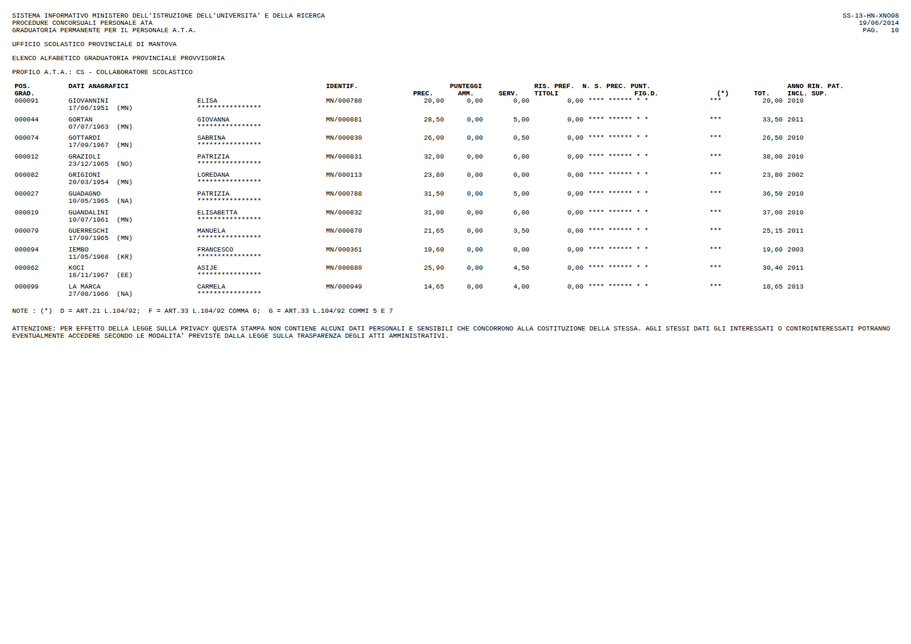SISTEMA INFORMATIVO MINISTERO DELL'ISTRUZIONE DELL'UNIVERSITA' E DELLA RICERCA
SS-13-HN-XNO98
PROCEDURE CONCORSUALI PERSONALE ATA
19/06/2014
GRADUATORIA PERMANENTE PER IL PERSONALE A.T.A.
PAG. 10
UFFICIO SCOLASTICO PROVINCIALE DI MANTOVA
ELENCO ALFABETICO GRADUATORIA PROVINCIALE PROVVISORIA
PROFILO A.T.A.: CS - COLLABORATORE SCOLASTICO
| POS. | DATI ANAGRAFICI | | IDENTIF. | PUNTEGGI | RIS. PREF. N. S. PREC. PUNT. | ANNO RIN. PAT. |
| --- | --- | --- | --- | --- | --- | --- |
| GRAD. | | | | PREC. | AMM. | SERV. | TITOLI | FIG.D. | (*) | TOT. | INCL. SUP. |
| 000091 | GIOVANNINI | ELISA | MN/000780 | 20,00 | 0,00 | 0,00 | 0,00 | **** ****** * * | *** | 20,00 | 2010 |
| | 17/06/1951 (MN) | **************** | |
| 000044 | GORTAN | GIOVANNA | MN/000881 | 28,50 | 0,00 | 5,00 | 0,00 | **** ****** * * | *** | 33,50 | 2011 |
| | 07/07/1963 (MN) | **************** | |
| 000074 | GOTTARDI | SABRINA | MN/000830 | 26,00 | 0,00 | 0,50 | 0,00 | **** ****** * * | *** | 26,50 | 2010 |
| | 17/09/1967 (MN) | **************** | |
| 000012 | GRAZIOLI | PATRIZIA | MN/000831 | 32,00 | 0,00 | 6,00 | 0,00 | **** ****** * * | *** | 38,00 | 2010 |
| | 23/12/1965 (NO) | **************** | |
| 000082 | GRIGIONI | LOREDANA | MN/000113 | 23,80 | 0,00 | 0,00 | 0,00 | **** ****** * * | *** | 23,80 | 2002 |
| | 20/03/1954 (MN) | **************** | |
| 000027 | GUADAGNO | PATRIZIA | MN/000788 | 31,50 | 0,00 | 5,00 | 0,00 | **** ****** * * | *** | 36,50 | 2010 |
| | 10/05/1965 (NA) | **************** | |
| 000019 | GUANDALINI | ELISABETTA | MN/000832 | 31,00 | 0,00 | 6,00 | 0,00 | **** ****** * * | *** | 37,00 | 2010 |
| | 10/07/1961 (MN) | **************** | |
| 000079 | GUERRESCHI | MANUELA | MN/000870 | 21,65 | 0,00 | 3,50 | 0,00 | **** ****** * * | *** | 25,15 | 2011 |
| | 17/09/1965 (MN) | **************** | |
| 000094 | IEMBO | FRANCESCO | MN/000361 | 19,60 | 0,00 | 0,00 | 0,00 | **** ****** * * | *** | 19,60 | 2003 |
| | 11/05/1968 (KR) | **************** | |
| 000062 | KOCI | ASIJE | MN/000880 | 25,90 | 0,00 | 4,50 | 0,00 | **** ****** * * | *** | 30,40 | 2011 |
| | 18/11/1967 (EE) | **************** | |
| 000099 | LA MARCA | CARMELA | MN/000949 | 14,65 | 0,00 | 4,00 | 0,00 | **** ****** * * | *** | 18,65 | 2013 |
| | 27/08/1966 (NA) | **************** | |
NOTE : (*) D = ART.21 L.104/92; F = ART.33 L.104/92 COMMA 6; G = ART.33 L.104/92 COMMI 5 E 7
ATTENZIONE: PER EFFETTO DELLA LEGGE SULLA PRIVACY QUESTA STAMPA NON CONTIENE ALCUNI DATI PERSONALI E SENSIBILI CHE CONCORRONO ALLA COSTITUZIONE DELLA STESSA. AGLI STESSI DATI GLI INTERESSATI O CONTROINTERESSATI POTRANNO EVENTUALMENTE ACCEDERE SECONDO LE MODALITA' PREVISTE DALLA LEGGE SULLA TRASPARENZA DEGLI ATTI AMMINISTRATIVI.